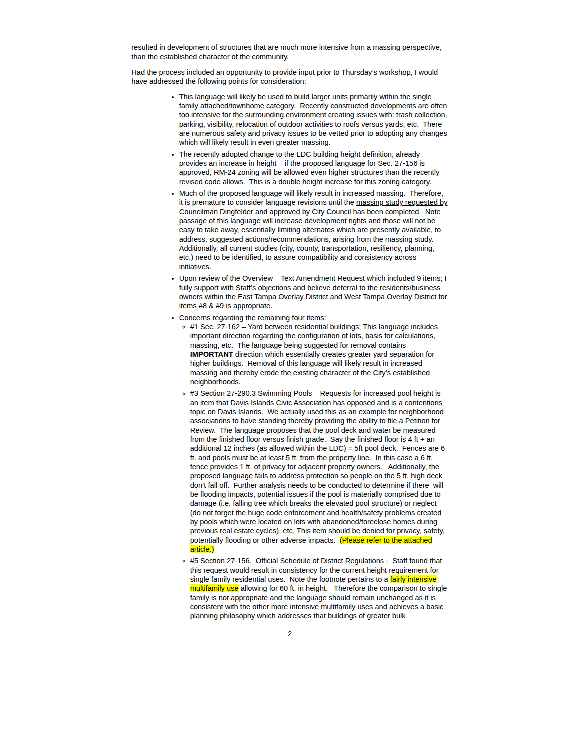resulted in development of structures that are much more intensive from a massing perspective, than the established character of the community.
Had the process included an opportunity to provide input prior to Thursday’s workshop, I would have addressed the following points for consideration:
This language will likely be used to build larger units primarily within the single family attached/townhome category. Recently constructed developments are often too intensive for the surrounding environment creating issues with: trash collection, parking, visibility, relocation of outdoor activities to roofs versus yards, etc. There are numerous safety and privacy issues to be vetted prior to adopting any changes which will likely result in even greater massing.
The recently adopted change to the LDC building height definition, already provides an increase in height – if the proposed language for Sec. 27-156 is approved, RM-24 zoning will be allowed even higher structures than the recently revised code allows. This is a double height increase for this zoning category.
Much of the proposed language will likely result in increased massing. Therefore, it is premature to consider language revisions until the massing study requested by Councilman Dingfelder and approved by City Council has been completed. Note passage of this language will increase development rights and those will not be easy to take away, essentially limiting alternates which are presently available, to address, suggested actions/recommendations, arising from the massing study. Additionally, all current studies (city, county, transportation, resiliency, planning, etc.) need to be identified, to assure compatibility and consistency across initiatives.
Upon review of the Overview – Text Amendment Request which included 9 items; I fully support with Staff’s objections and believe deferral to the residents/business owners within the East Tampa Overlay District and West Tampa Overlay District for items #8 & #9 is appropriate.
Concerns regarding the remaining four items:
#1 Sec. 27-162 – Yard between residential buildings; This language includes important direction regarding the configuration of lots, basis for calculations, massing, etc. The language being suggested for removal contains IMPORTANT direction which essentially creates greater yard separation for higher buildings. Removal of this language will likely result in increased massing and thereby erode the existing character of the City’s established neighborhoods.
#3 Section 27-290.3 Swimming Pools – Requests for increased pool height is an item that Davis Islands Civic Association has opposed and is a contentions topic on Davis Islands. We actually used this as an example for neighborhood associations to have standing thereby providing the ability to file a Petition for Review. The language proposes that the pool deck and water be measured from the finished floor versus finish grade. Say the finished floor is 4 ft + an additional 12 inches (as allowed within the LDC) = 5ft pool deck. Fences are 6 ft. and pools must be at least 5 ft. from the property line. In this case a 6 ft. fence provides 1 ft. of privacy for adjacent property owners. Additionally, the proposed language fails to address protection so people on the 5 ft. high deck don’t fall off. Further analysis needs to be conducted to determine if there will be flooding impacts, potential issues if the pool is materially comprised due to damage (i.e. falling tree which breaks the elevated pool structure) or neglect (do not forget the huge code enforcement and health/safety problems created by pools which were located on lots with abandoned/foreclose homes during previous real estate cycles), etc. This item should be denied for privacy, safety, potentially flooding or other adverse impacts. (Please refer to the attached article.)
#5 Section 27-156. Official Schedule of District Regulations - Staff found that this request would result in consistency for the current height requirement for single family residential uses. Note the footnote pertains to a fairly intensive multifamily use allowing for 60 ft. in height. Therefore the comparison to single family is not appropriate and the language should remain unchanged as it is consistent with the other more intensive multifamily uses and achieves a basic planning philosophy which addresses that buildings of greater bulk
2